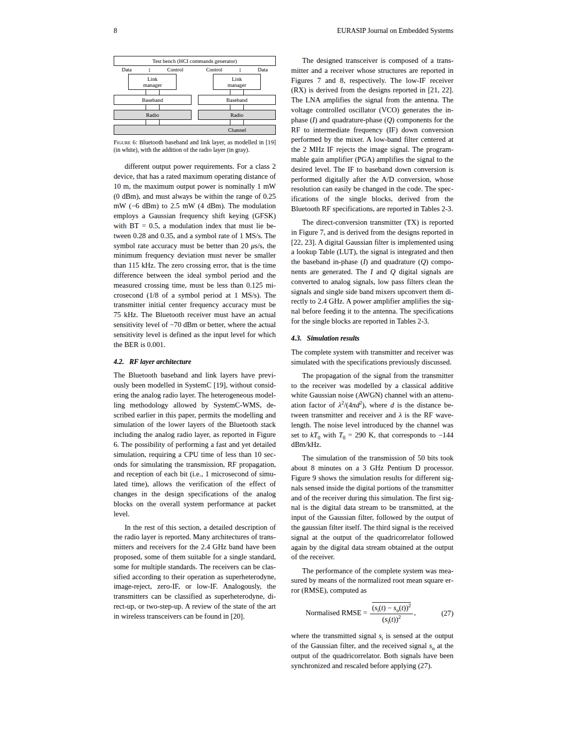8
EURASIP Journal on Embedded Systems
Test bench (HCI commands generator)
Data↕Control
Control↕Data
Link
manager
Link
manager
Baseband
Baseband
Radio
Radio
Channel
Figure 6: Bluetooth baseband and link layer, as modelled in [19] (in white), with the addition of the radio layer (in gray).
different output power requirements. For a class 2 device, that has a rated maximum operating distance of 10 m, the maximum output power is nominally 1 mW (0 dBm), and must always be within the range of 0.25 mW (−6 dBm) to 2.5 mW (4 dBm). The modulation employs a Gaussian frequency shift keying (GFSK) with BT = 0.5, a modulation index that must lie between 0.28 and 0.35, and a symbol rate of 1 MS/s. The symbol rate accuracy must be better than 20 μs/s, the minimum frequency deviation must never be smaller than 115 kHz. The zero crossing error, that is the time difference between the ideal symbol period and the measured crossing time, must be less than 0.125 microsecond (1/8 of a symbol period at 1 MS/s). The transmitter initial center frequency accuracy must be 75 kHz. The Bluetooth receiver must have an actual sensitivity level of −70 dBm or better, where the actual sensitivity level is defined as the input level for which the BER is 0.001.
4.2. RF layer architecture
The Bluetooth baseband and link layers have previously been modelled in SystemC [19], without considering the analog radio layer. The heterogeneous modelling methodology allowed by SystemC-WMS, described earlier in this paper, permits the modelling and simulation of the lower layers of the Bluetooth stack including the analog radio layer, as reported in Figure 6. The possibility of performing a fast and yet detailed simulation, requiring a CPU time of less than 10 seconds for simulating the transmission, RF propagation, and reception of each bit (i.e., 1 microsecond of simulated time), allows the verification of the effect of changes in the design specifications of the analog blocks on the overall system performance at packet level.
In the rest of this section, a detailed description of the radio layer is reported. Many architectures of transmitters and receivers for the 2.4 GHz band have been proposed, some of them suitable for a single standard, some for multiple standards. The receivers can be classified according to their operation as superheterodyne, image-reject, zero-IF, or low-IF. Analogously, the transmitters can be classified as superheterodyne, direct-up, or two-step-up. A review of the state of the art in wireless transceivers can be found in [20].
The designed transceiver is composed of a transmitter and a receiver whose structures are reported in Figures 7 and 8, respectively. The low-IF receiver (RX) is derived from the designs reported in [21, 22]. The LNA amplifies the signal from the antenna. The voltage controlled oscillator (VCO) generates the in-phase (I) and quadrature-phase (Q) components for the RF to intermediate frequency (IF) down conversion performed by the mixer. A low-band filter centered at the 2 MHz IF rejects the image signal. The programmable gain amplifier (PGA) amplifies the signal to the desired level. The IF to baseband down conversion is performed digitally after the A/D conversion, whose resolution can easily be changed in the code. The specifications of the single blocks, derived from the Bluetooth RF specifications, are reported in Tables 2-3.
The direct-conversion transmitter (TX) is reported in Figure 7, and is derived from the designs reported in [22, 23]. A digital Gaussian filter is implemented using a lookup Table (LUT), the signal is integrated and then the baseband in-phase (I) and quadrature (Q) components are generated. The I and Q digital signals are converted to analog signals, low pass filters clean the signals and single side band mixers upconvert them directly to 2.4 GHz. A power amplifier amplifies the signal before feeding it to the antenna. The specifications for the single blocks are reported in Tables 2-3.
4.3. Simulation results
The complete system with transmitter and receiver was simulated with the specifications previously discussed.
The propagation of the signal from the transmitter to the receiver was modelled by a classical additive white Gaussian noise (AWGN) channel with an attenuation factor of λ2/(4πd2), where d is the distance between transmitter and receiver and λ is the RF wavelength. The noise level introduced by the channel was set to kT0 with T0 = 290 K, that corresponds to −144 dBm/kHz.
The simulation of the transmission of 50 bits took about 8 minutes on a 3 GHz Pentium D processor. Figure 9 shows the simulation results for different signals sensed inside the digital portions of the transmitter and of the receiver during this simulation. The first signal is the digital data stream to be transmitted, at the input of the Gaussian filter, followed by the output of the gaussian filter itself. The third signal is the received signal at the output of the quadricorrelator followed again by the digital data stream obtained at the output of the receiver.
The performance of the complete system was measured by means of the normalized root mean square error (RMSE), computed as
Normalised RMSE = (si(t) − so(t))2 (si(t))2 ,
(27)
where the transmitted signal si is sensed at the output of the Gaussian filter, and the received signal so at the output of the quadricorrelator. Both signals have been synchronized and rescaled before applying (27).